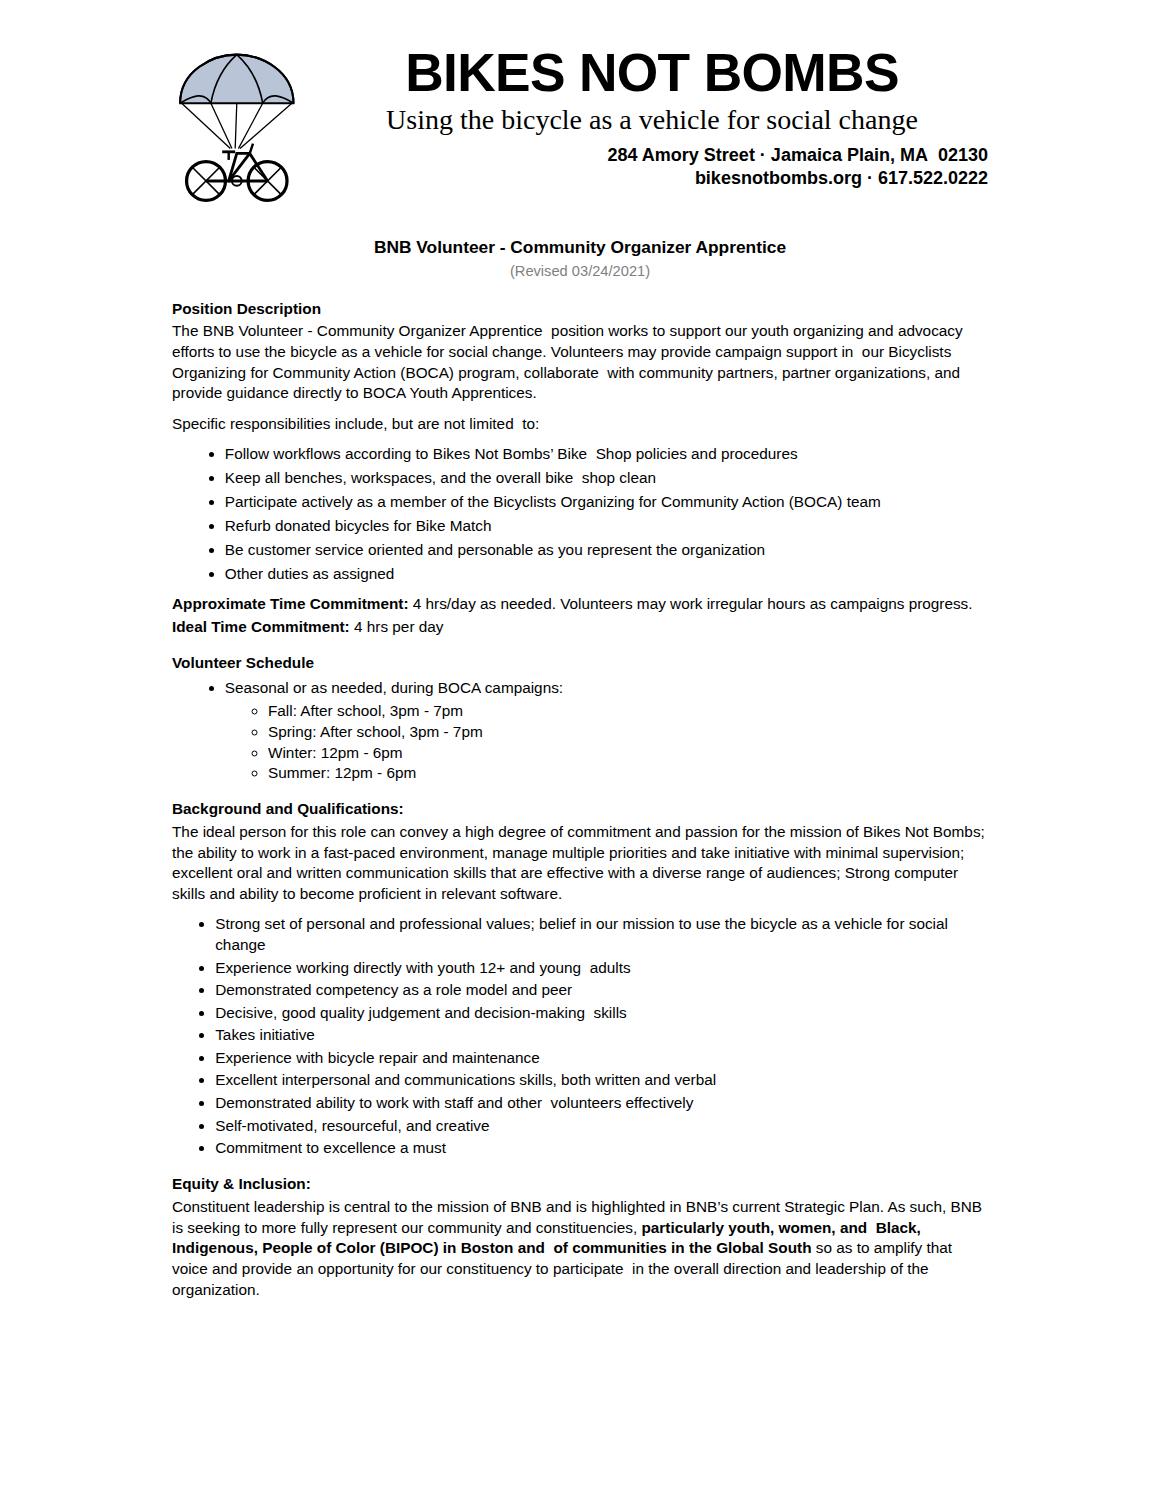BIKES NOT BOMBS
Using the bicycle as a vehicle for social change
284 Amory Street · Jamaica Plain, MA 02130
bikesnotbombs.org · 617.522.0222
BNB Volunteer - Community Organizer Apprentice
(Revised 03/24/2021)
Position Description
The BNB Volunteer - Community Organizer Apprentice position works to support our youth organizing and advocacy efforts to use the bicycle as a vehicle for social change. Volunteers may provide campaign support in our Bicyclists Organizing for Community Action (BOCA) program, collaborate with community partners, partner organizations, and provide guidance directly to BOCA Youth Apprentices.
Specific responsibilities include, but are not limited to:
Follow workflows according to Bikes Not Bombs’ Bike Shop policies and procedures
Keep all benches, workspaces, and the overall bike shop clean
Participate actively as a member of the Bicyclists Organizing for Community Action (BOCA) team
Refurb donated bicycles for Bike Match
Be customer service oriented and personable as you represent the organization
Other duties as assigned
Approximate Time Commitment: 4 hrs/day as needed. Volunteers may work irregular hours as campaigns progress.
Ideal Time Commitment: 4 hrs per day
Volunteer Schedule
Seasonal or as needed, during BOCA campaigns:
Fall: After school, 3pm - 7pm
Spring: After school, 3pm - 7pm
Winter: 12pm - 6pm
Summer: 12pm - 6pm
Background and Qualifications:
The ideal person for this role can convey a high degree of commitment and passion for the mission of Bikes Not Bombs; the ability to work in a fast-paced environment, manage multiple priorities and take initiative with minimal supervision; excellent oral and written communication skills that are effective with a diverse range of audiences; Strong computer skills and ability to become proficient in relevant software.
Strong set of personal and professional values; belief in our mission to use the bicycle as a vehicle for social change
Experience working directly with youth 12+ and young adults
Demonstrated competency as a role model and peer
Decisive, good quality judgement and decision-making skills
Takes initiative
Experience with bicycle repair and maintenance
Excellent interpersonal and communications skills, both written and verbal
Demonstrated ability to work with staff and other volunteers effectively
Self-motivated, resourceful, and creative
Commitment to excellence a must
Equity & Inclusion:
Constituent leadership is central to the mission of BNB and is highlighted in BNB’s current Strategic Plan. As such, BNB is seeking to more fully represent our community and constituencies, particularly youth, women, and Black, Indigenous, People of Color (BIPOC) in Boston and of communities in the Global South so as to amplify that voice and provide an opportunity for our constituency to participate in the overall direction and leadership of the organization.